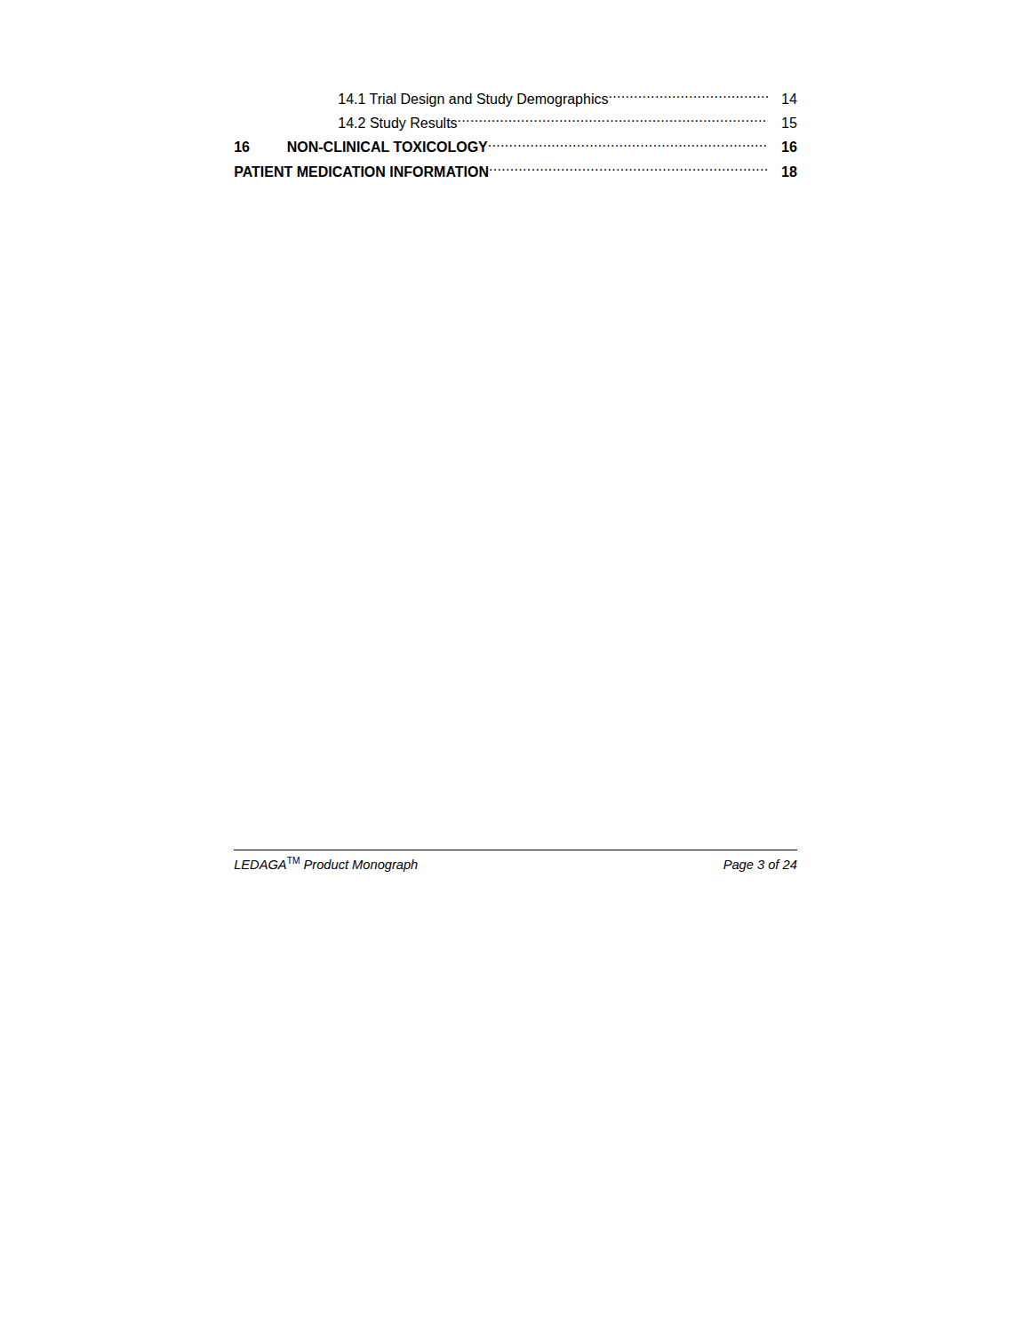14.1 Trial Design and Study Demographics 14
14.2 Study Results 15
16 NON-CLINICAL TOXICOLOGY 16
PATIENT MEDICATION INFORMATION 18
LEDAGATM Product Monograph
Page 3 of 24